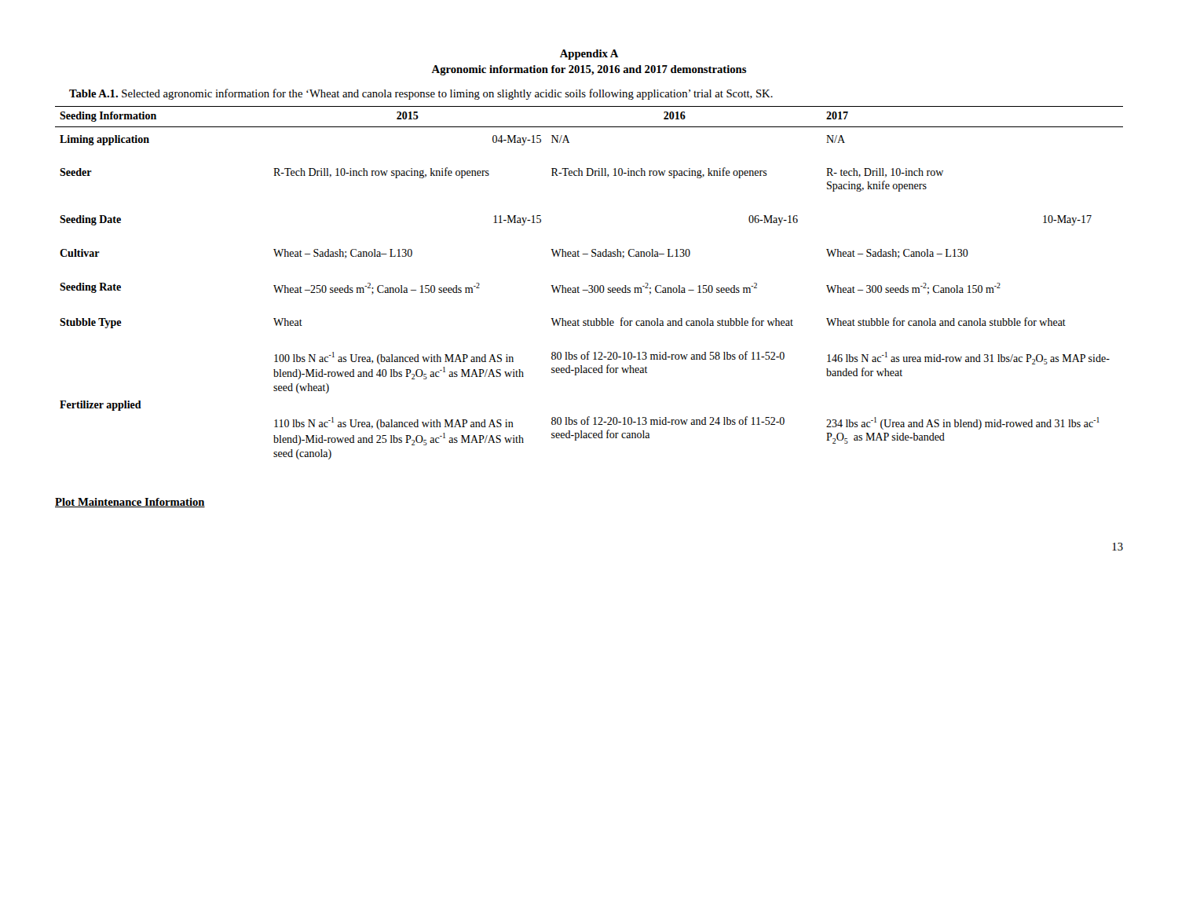Appendix A
Agronomic information for 2015, 2016 and 2017 demonstrations
Table A.1. Selected agronomic information for the ‘Wheat and canola response to liming on slightly acidic soils following application’ trial at Scott, SK.
| Seeding Information | 2015 | 2016 | 2017 |
| --- | --- | --- | --- |
| Liming application | 04-May-15 | N/A | N/A |
| Seeder | R-Tech Drill, 10-inch row spacing, knife openers | R-Tech Drill, 10-inch row spacing, knife openers | R- tech, Drill, 10-inch row Spacing, knife openers |
| Seeding Date | 11-May-15 | 06-May-16 | 10-May-17 |
| Cultivar | Wheat – Sadash; Canola– L130 | Wheat – Sadash; Canola– L130 | Wheat – Sadash; Canola – L130 |
| Seeding Rate | Wheat –250 seeds m -2 ; Canola – 150 seeds m -2 | Wheat –300 seeds m -2 ; Canola – 150 seeds m -2 | Wheat – 300 seeds m -2 ; Canola 150 m -2 |
| Stubble Type | Wheat | Wheat stubble for canola and canola stubble for wheat | Wheat stubble for canola and canola stubble for wheat |
| Fertilizer applied | 100 lbs N ac -1 as Urea, (balanced with MAP and AS in blend)-Mid-rowed and 40 lbs P 2 O 5 ac -1 as MAP/AS with seed (wheat) | 80 lbs of 12-20-10-13 mid-row and 58 lbs of 11-52-0 seed-placed for wheat | 146 lbs N ac -1 as urea mid-row and 31 lbs/ac P 2 O 5 as MAP side-banded for wheat |
| 110 lbs N ac -1 as Urea, (balanced with MAP and AS in blend)-Mid-rowed and 25 lbs P 2 O 5 ac -1 as MAP/AS with seed (canola) | 80 lbs of 12-20-10-13 mid-row and 24 lbs of 11-52-0 seed-placed for canola | 234 lbs ac -1 (Urea and AS in blend) mid-rowed and 31 lbs ac -1 P 2 O 5 as MAP side-banded |
Plot Maintenance Information
13